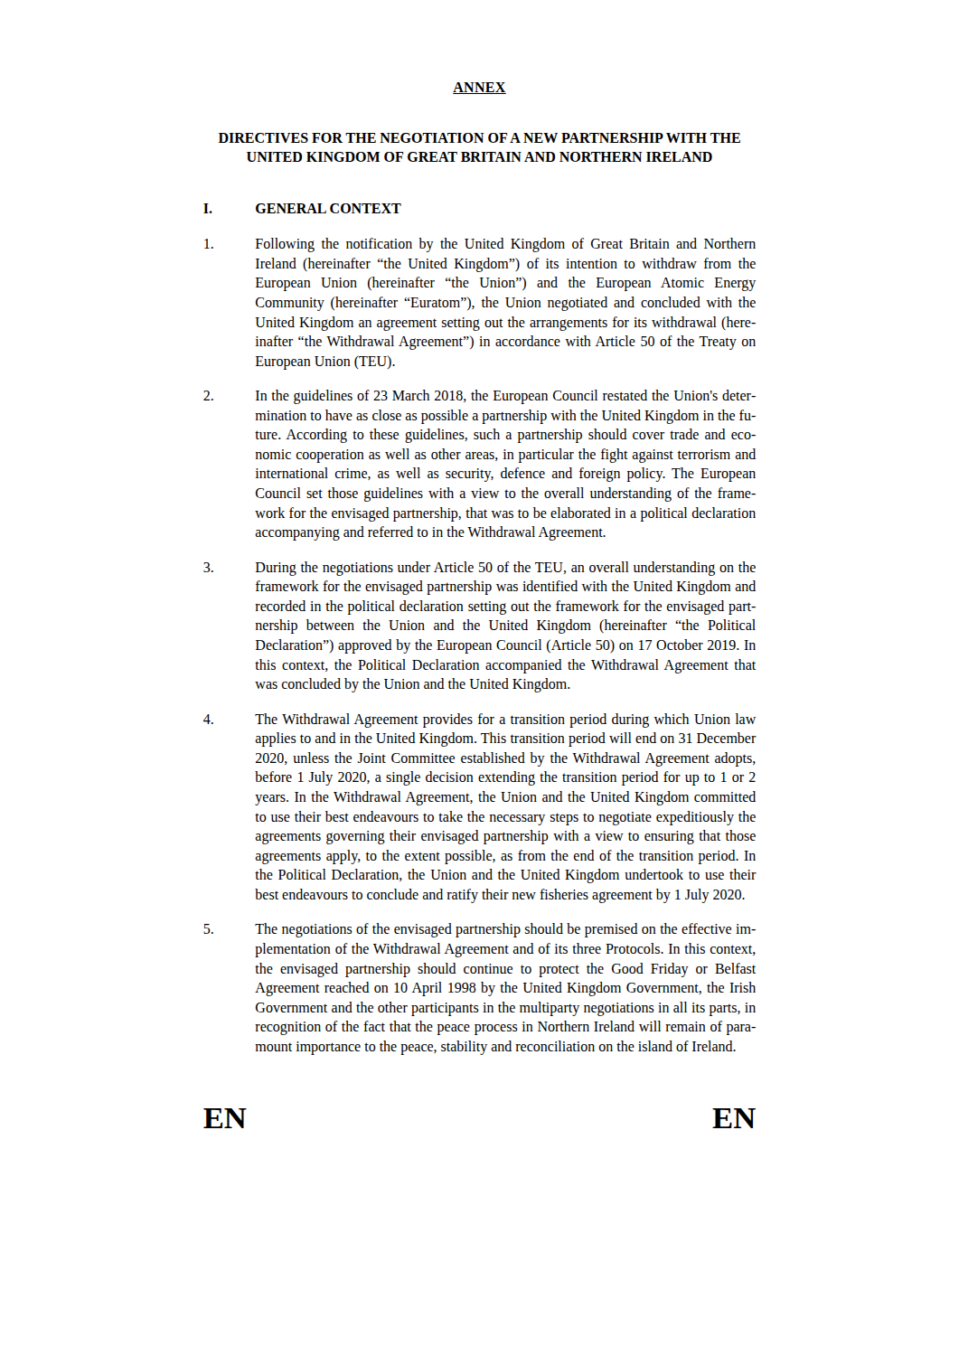ANNEX
Directives for the negotiation of a new partnership with the
United Kingdom of Great Britain and Northern Ireland
I. GENERAL CONTEXT
1. Following the notification by the United Kingdom of Great Britain and Northern Ireland (hereinafter “the United Kingdom”) of its intention to withdraw from the European Union (hereinafter “the Union”) and the European Atomic Energy Community (hereinafter “Euratom”), the Union negotiated and concluded with the United Kingdom an agreement setting out the arrangements for its withdrawal (hereinafter “the Withdrawal Agreement”) in accordance with Article 50 of the Treaty on European Union (TEU).
2. In the guidelines of 23 March 2018, the European Council restated the Union's determination to have as close as possible a partnership with the United Kingdom in the future. According to these guidelines, such a partnership should cover trade and economic cooperation as well as other areas, in particular the fight against terrorism and international crime, as well as security, defence and foreign policy. The European Council set those guidelines with a view to the overall understanding of the framework for the envisaged partnership, that was to be elaborated in a political declaration accompanying and referred to in the Withdrawal Agreement.
3. During the negotiations under Article 50 of the TEU, an overall understanding on the framework for the envisaged partnership was identified with the United Kingdom and recorded in the political declaration setting out the framework for the envisaged partnership between the Union and the United Kingdom (hereinafter “the Political Declaration”) approved by the European Council (Article 50) on 17 October 2019. In this context, the Political Declaration accompanied the Withdrawal Agreement that was concluded by the Union and the United Kingdom.
4. The Withdrawal Agreement provides for a transition period during which Union law applies to and in the United Kingdom. This transition period will end on 31 December 2020, unless the Joint Committee established by the Withdrawal Agreement adopts, before 1 July 2020, a single decision extending the transition period for up to 1 or 2 years. In the Withdrawal Agreement, the Union and the United Kingdom committed to use their best endeavours to take the necessary steps to negotiate expeditiously the agreements governing their envisaged partnership with a view to ensuring that those agreements apply, to the extent possible, as from the end of the transition period. In the Political Declaration, the Union and the United Kingdom undertook to use their best endeavours to conclude and ratify their new fisheries agreement by 1 July 2020.
5. The negotiations of the envisaged partnership should be premised on the effective implementation of the Withdrawal Agreement and of its three Protocols. In this context, the envisaged partnership should continue to protect the Good Friday or Belfast Agreement reached on 10 April 1998 by the United Kingdom Government, the Irish Government and the other participants in the multiparty negotiations in all its parts, in recognition of the fact that the peace process in Northern Ireland will remain of paramount importance to the peace, stability and reconciliation on the island of Ireland.
EN EN